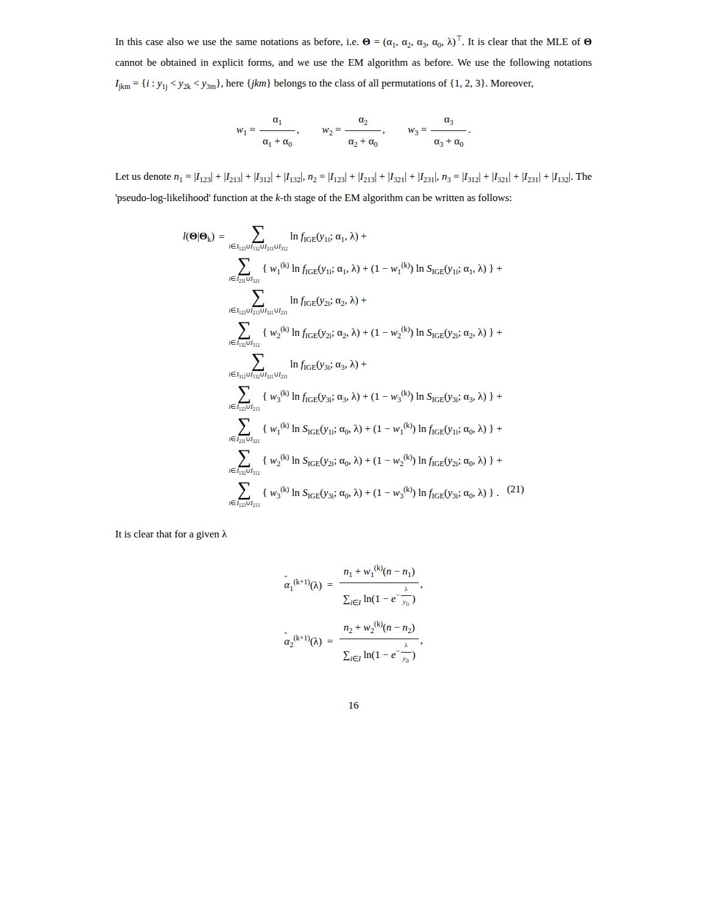In this case also we use the same notations as before, i.e. Θ = (α1, α2, α3, α0, λ)⊤. It is clear that the MLE of Θ cannot be obtained in explicit forms, and we use the EM algorithm as before. We use the following notations Ijkm = {i : y 1j < y 2k < y 3m}, here {jkm} belongs to the class of all permutations of {1, 2, 3}. Moreover,
w 1 = α1 α1 + α0, w 2 = α2 α2 + α0, w 3 = α3 α3 + α0.
Let us denote n 1 = |I 123| + |I 213| + |I 312| + |I 132|, n 2 = |I 123| + |I 213| + |I 321| + |I 231|, n 3 = |I 312| + |I 321| + |I 231| + |I 132|. The 'pseudo-log-likelihood' function at the k-th stage of the EM algorithm can be written as follows:
| l ( Θ / Θ k ) | = | ∑ i ∈ I 123 ∪ I 132 ∪ I 213 ∪ I 312 ln f IGE ( y 1i ; α 1 , λ) + |
| | | ∑ i ∈ I 231 ∪ I 321 { w 1 (k) ln f IGE ( y 1i ; α 1 , λ) + (1 − w 1 (k) ) ln S IGE ( y 1i ; α 1 , λ) } + |
| | | ∑ i ∈ I 123 ∪ I 213 ∪ I 321 ∪ I 231 ln f IGE ( y 2i ; α 2 , λ) + |
| | | ∑ i ∈ I 132 ∪ I 312 { w 2 (k) ln f IGE ( y 2i ; α 2 , λ) + (1 − w 2 (k) ) ln S IGE ( y 2i ; α 2 , λ) } + |
| | | ∑ i ∈ I 312 ∪ I 132 ∪ I 321 ∪ I 231 ln f IGE ( y 3i ; α 3 , λ) + |
| | | ∑ i ∈ I 123 ∪ I 213 { w 3 (k) ln f IGE ( y 3i ; α 3 , λ) + (1 − w 3 (k) ) ln S IGE ( y 3i ; α 3 , λ) } + |
| | | ∑ i ∈ I 231 ∪ I 321 { w 1 (k) ln S IGE ( y 1i ; α 0 , λ) + (1 − w 1 (k) ) ln f IGE ( y 1i ; α 0 , λ) } + |
| | | ∑ i ∈ I 132 ∪ I 312 { w 2 (k) ln S IGE ( y 2i ; α 0 , λ) + (1 − w 2 (k) ) ln f IGE ( y 2i ; α 0 , λ) } + |
| | | ∑ i ∈ I 123 ∪ I 213 { w 3 (k) ln S IGE ( y 3i ; α 0 , λ) + (1 − w 3 (k) ) ln f IGE ( y 3i ; α 0 , λ) } . (21) |
It is clear that for a given λ
| ̂ α 1 (k+1) (λ) | = | n 1 + w 1 (k) ( n − n 1 ) ∑ i ∈ I ln(1 − e − λ y 1i ) , |
| ̂ α 2 (k+1) (λ) | = | n 2 + w 2 (k) ( n − n 2 ) ∑ i ∈ I ln(1 − e − λ y 2i ) , |
16